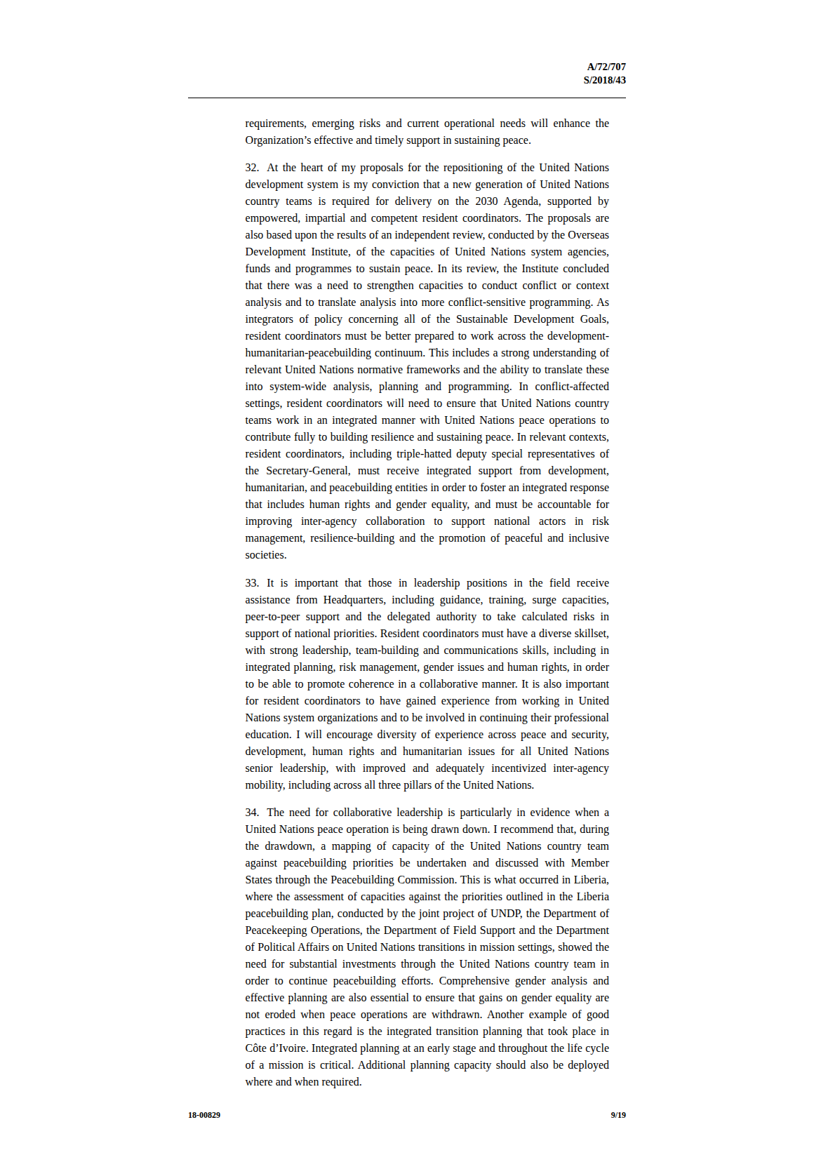A/72/707 S/2018/43
requirements, emerging risks and current operational needs will enhance the Organization’s effective and timely support in sustaining peace.
32. At the heart of my proposals for the repositioning of the United Nations development system is my conviction that a new generation of United Nations country teams is required for delivery on the 2030 Agenda, supported by empowered, impartial and competent resident coordinators. The proposals are also based upon the results of an independent review, conducted by the Overseas Development Institute, of the capacities of United Nations system agencies, funds and programmes to sustain peace. In its review, the Institute concluded that there was a need to strengthen capacities to conduct conflict or context analysis and to translate analysis into more conflict-sensitive programming. As integrators of policy concerning all of the Sustainable Development Goals, resident coordinators must be better prepared to work across the development-humanitarian-peacebuilding continuum. This includes a strong understanding of relevant United Nations normative frameworks and the ability to translate these into system-wide analysis, planning and programming. In conflict-affected settings, resident coordinators will need to ensure that United Nations country teams work in an integrated manner with United Nations peace operations to contribute fully to building resilience and sustaining peace. In relevant contexts, resident coordinators, including triple-hatted deputy special representatives of the Secretary-General, must receive integrated support from development, humanitarian, and peacebuilding entities in order to foster an integrated response that includes human rights and gender equality, and must be accountable for improving inter-agency collaboration to support national actors in risk management, resilience-building and the promotion of peaceful and inclusive societies.
33. It is important that those in leadership positions in the field receive assistance from Headquarters, including guidance, training, surge capacities, peer-to-peer support and the delegated authority to take calculated risks in support of national priorities. Resident coordinators must have a diverse skillset, with strong leadership, team-building and communications skills, including in integrated planning, risk management, gender issues and human rights, in order to be able to promote coherence in a collaborative manner. It is also important for resident coordinators to have gained experience from working in United Nations system organizations and to be involved in continuing their professional education. I will encourage diversity of experience across peace and security, development, human rights and humanitarian issues for all United Nations senior leadership, with improved and adequately incentivized inter-agency mobility, including across all three pillars of the United Nations.
34. The need for collaborative leadership is particularly in evidence when a United Nations peace operation is being drawn down. I recommend that, during the drawdown, a mapping of capacity of the United Nations country team against peacebuilding priorities be undertaken and discussed with Member States through the Peacebuilding Commission. This is what occurred in Liberia, where the assessment of capacities against the priorities outlined in the Liberia peacebuilding plan, conducted by the joint project of UNDP, the Department of Peacekeeping Operations, the Department of Field Support and the Department of Political Affairs on United Nations transitions in mission settings, showed the need for substantial investments through the United Nations country team in order to continue peacebuilding efforts. Comprehensive gender analysis and effective planning are also essential to ensure that gains on gender equality are not eroded when peace operations are withdrawn. Another example of good practices in this regard is the integrated transition planning that took place in Côte d’Ivoire. Integrated planning at an early stage and throughout the life cycle of a mission is critical. Additional planning capacity should also be deployed where and when required.
18-00829 9/19